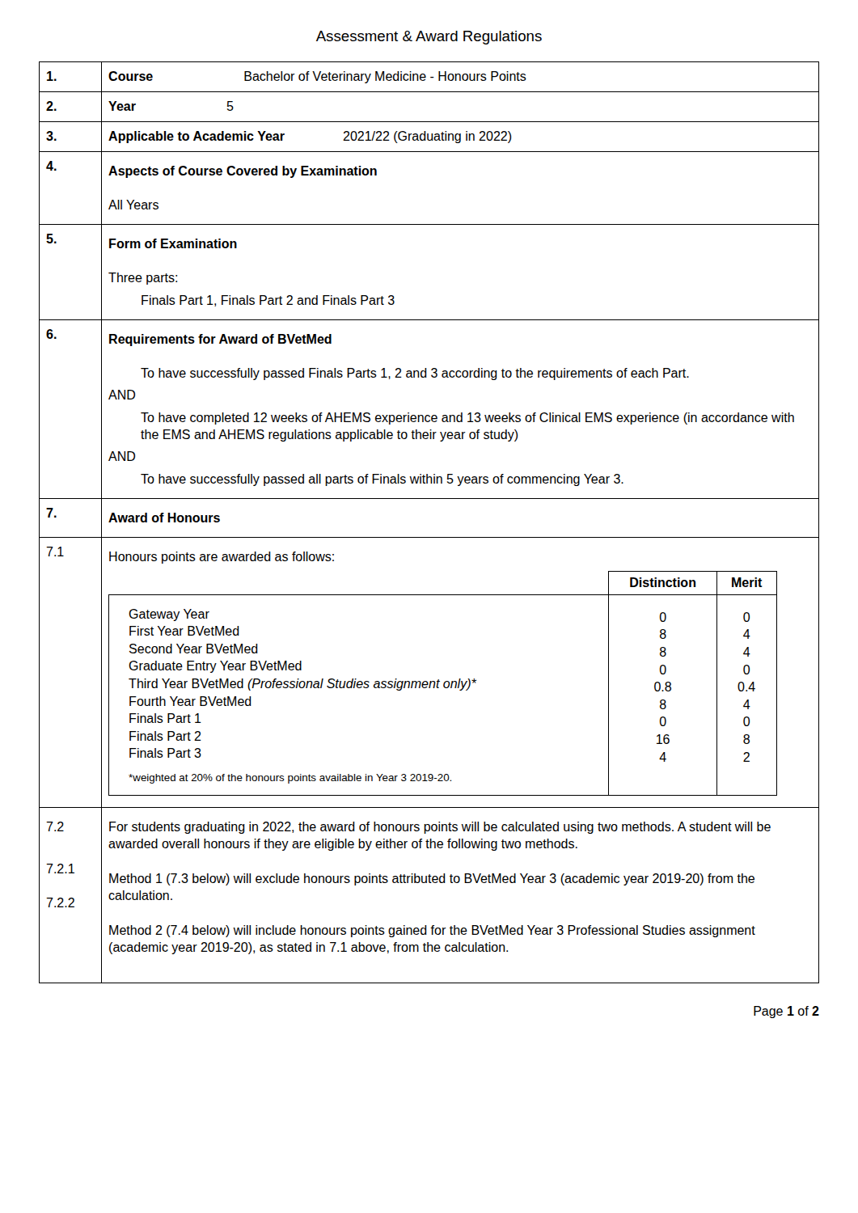Assessment & Award Regulations
| 1. | Course Bachelor of Veterinary Medicine - Honours Points |
| 2. | Year 5 |
| 3. | Applicable to Academic Year 2021/22 (Graduating in 2022) |
| 4. | Aspects of Course Covered by Examination All Years |
| 5. | Form of Examination Three parts: Finals Part 1, Finals Part 2 and Finals Part 3 |
| 6. | Requirements for Award of BVetMed To have successfully passed Finals Parts 1, 2 and 3 according to the requirements of each Part. AND To have completed 12 weeks of AHEMS experience and 13 weeks of Clinical EMS experience (in accordance with the EMS and AHEMS regulations applicable to their year of study) AND To have successfully passed all parts of Finals within 5 years of commencing Year 3. |
| 7. | Award of Honours |
| 7.1 | Honours points are awarded as follows: / / Distinction / Merit / / / Gateway Year First Year BVetMed Second Year BVetMed Graduate Entry Year BVetMed Third Year BVetMed (Professional Studies assignment only)* Fourth Year BVetMed Finals Part 1 Finals Part 2 Finals Part 3 *weighted at 20% of the honours points available in Year 3 2019-20. / 0 8 8 0 0.8 8 0 16 4 / 0 4 4 0 0.4 4 0 8 2 / / |
| 7.2 7.2.1 7.2.2 | For students graduating in 2022, the award of honours points will be calculated using two methods. A student will be awarded overall honours if they are eligible by either of the following two methods. Method 1 (7.3 below) will exclude honours points attributed to BVetMed Year 3 (academic year 2019-20) from the calculation. Method 2 (7.4 below) will include honours points gained for the BVetMed Year 3 Professional Studies assignment (academic year 2019-20), as stated in 7.1 above, from the calculation. |
Page 1 of 2